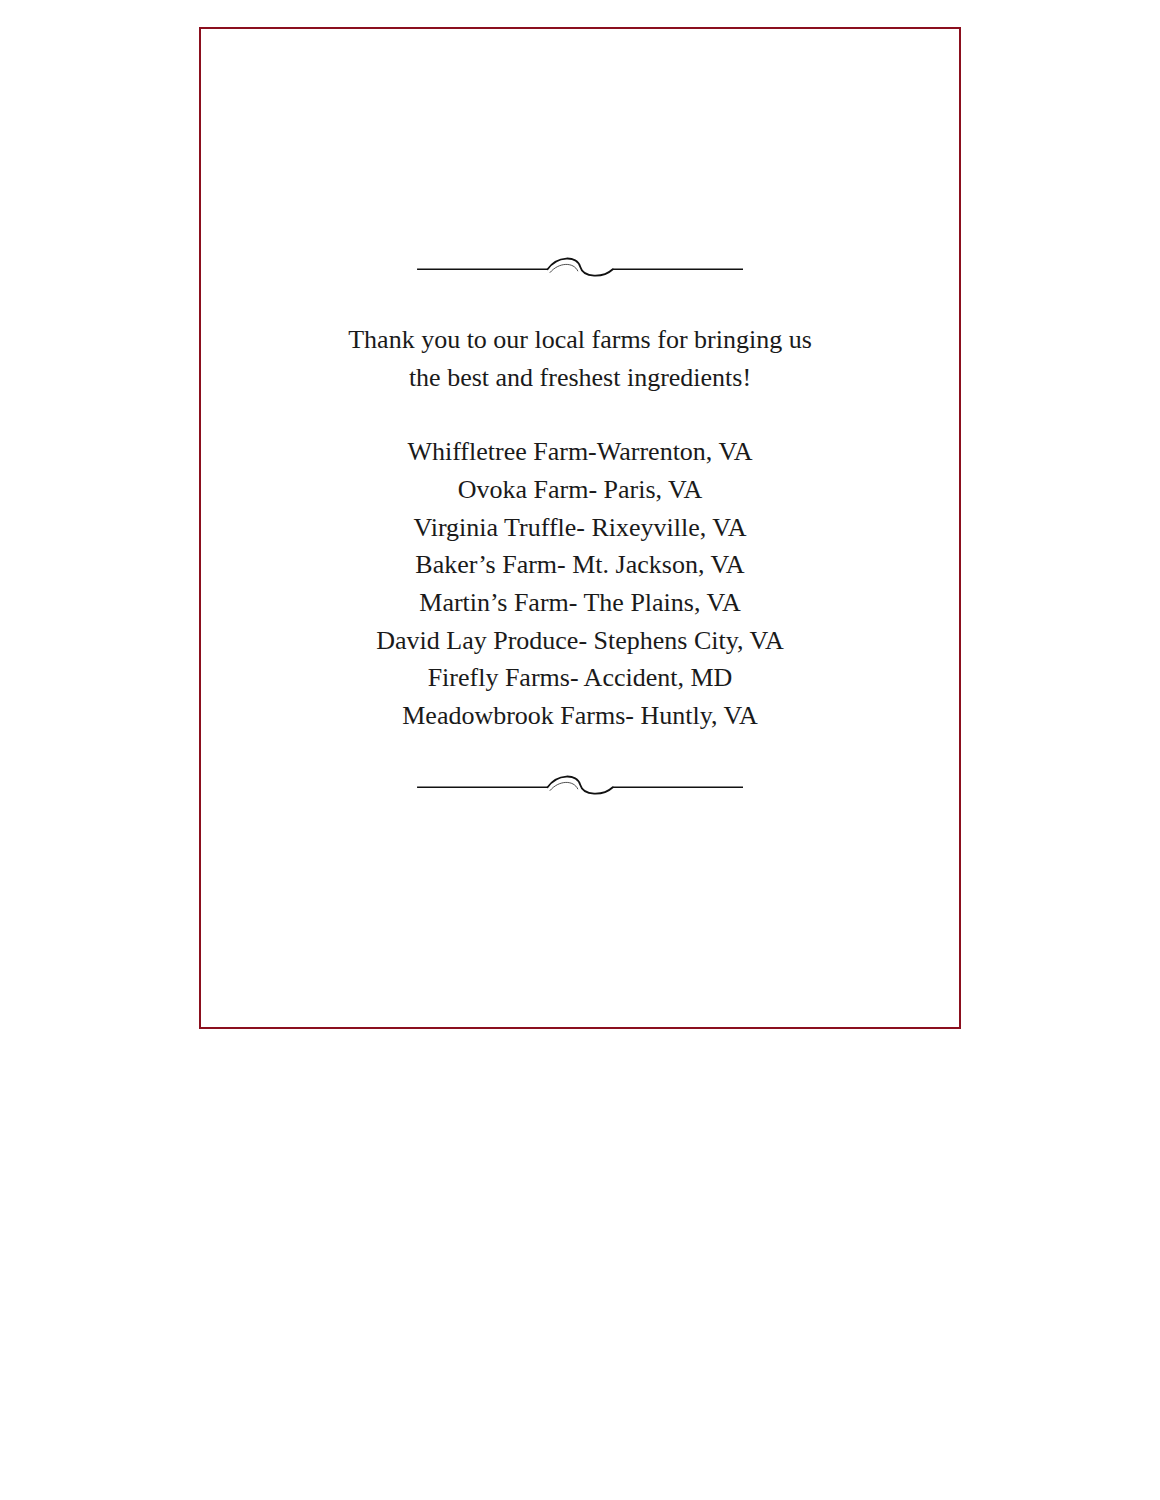Thank you to our local farms for bringing us
the best and freshest ingredients!
Whiffletree Farm-Warrenton, VA
Ovoka Farm- Paris, VA
Virginia Truffle- Rixeyville, VA
Baker’s Farm- Mt. Jackson, VA
Martin’s Farm- The Plains, VA
David Lay Produce- Stephens City, VA
Firefly Farms- Accident, MD
Meadowbrook Farms- Huntly, VA